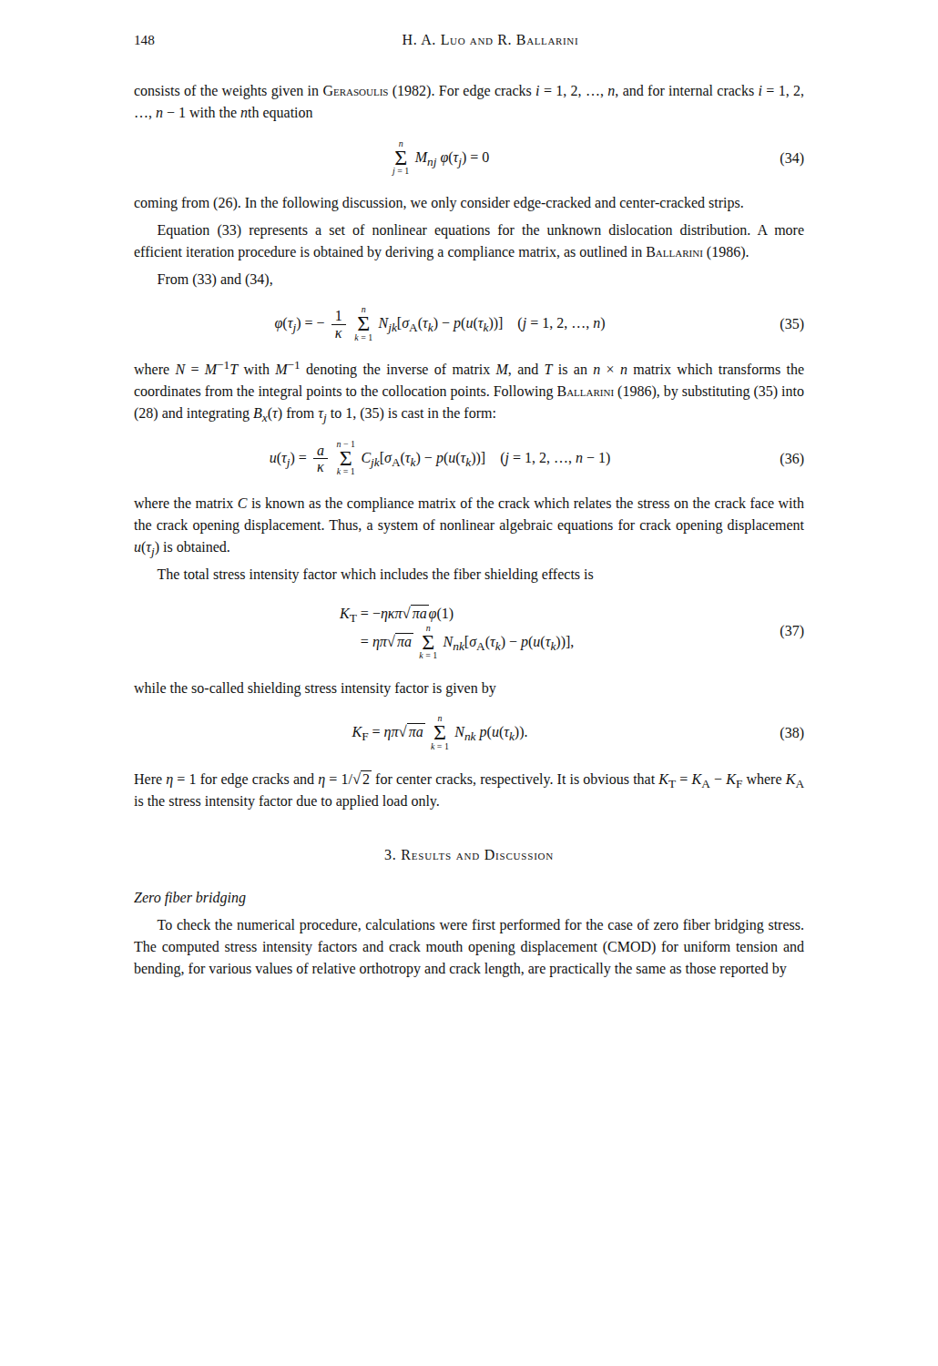148 H. A. Luo and R. Ballarini
consists of the weights given in Gerasoulis (1982). For edge cracks i = 1, 2, …, n, and for internal cracks i = 1, 2, …, n − 1 with the nth equation
nΣj = 1 Mnj φ(τj) = 0
(34)
coming from (26). In the following discussion, we only consider edge-cracked and center-cracked strips.
Equation (33) represents a set of nonlinear equations for the unknown dislocation distribution. A more efficient iteration procedure is obtained by deriving a compliance matrix, as outlined in Ballarini (1986).
From (33) and (34),
φ(τj) = − 1 κ nΣk = 1 Njk[σA(τk) − p(u(τk))] (j = 1, 2, …, n)
(35)
where N = M−1T with M−1 denoting the inverse of matrix M, and T is an n × n matrix which transforms the coordinates from the integral points to the collocation points. Following Ballarini (1986), by substituting (35) into (28) and integrating Bx(τ) from τj to 1, (35) is cast in the form:
u(τj) = aκ n − 1 Σk = 1 Cjk[σA(τk) − p(u(τk))] (j = 1, 2, …, n − 1)
(36)
where the matrix C is known as the compliance matrix of the crack which relates the stress on the crack face with the crack opening displacement. Thus, a system of nonlinear algebraic equations for crack opening displacement u(τj) is obtained.
The total stress intensity factor which includes the fiber shielding effects is
KT = −ηκπ√πa φ(1)
= ηπ√πa nΣk = 1 Nnk[σA(τk) − p(u(τk))],
(37)
while the so-called shielding stress intensity factor is given by
KF = ηπ√πa nΣk = 1 Nnk p(u(τk)).
(38)
Here η = 1 for edge cracks and η = 1/√2 for center cracks, respectively. It is obvious that KT = KA − KF where KA is the stress intensity factor due to applied load only.
3. Results and Discussion
Zero fiber bridging
To check the numerical procedure, calculations were first performed for the case of zero fiber bridging stress. The computed stress intensity factors and crack mouth opening displacement (CMOD) for uniform tension and bending, for various values of relative orthotropy and crack length, are practically the same as those reported by